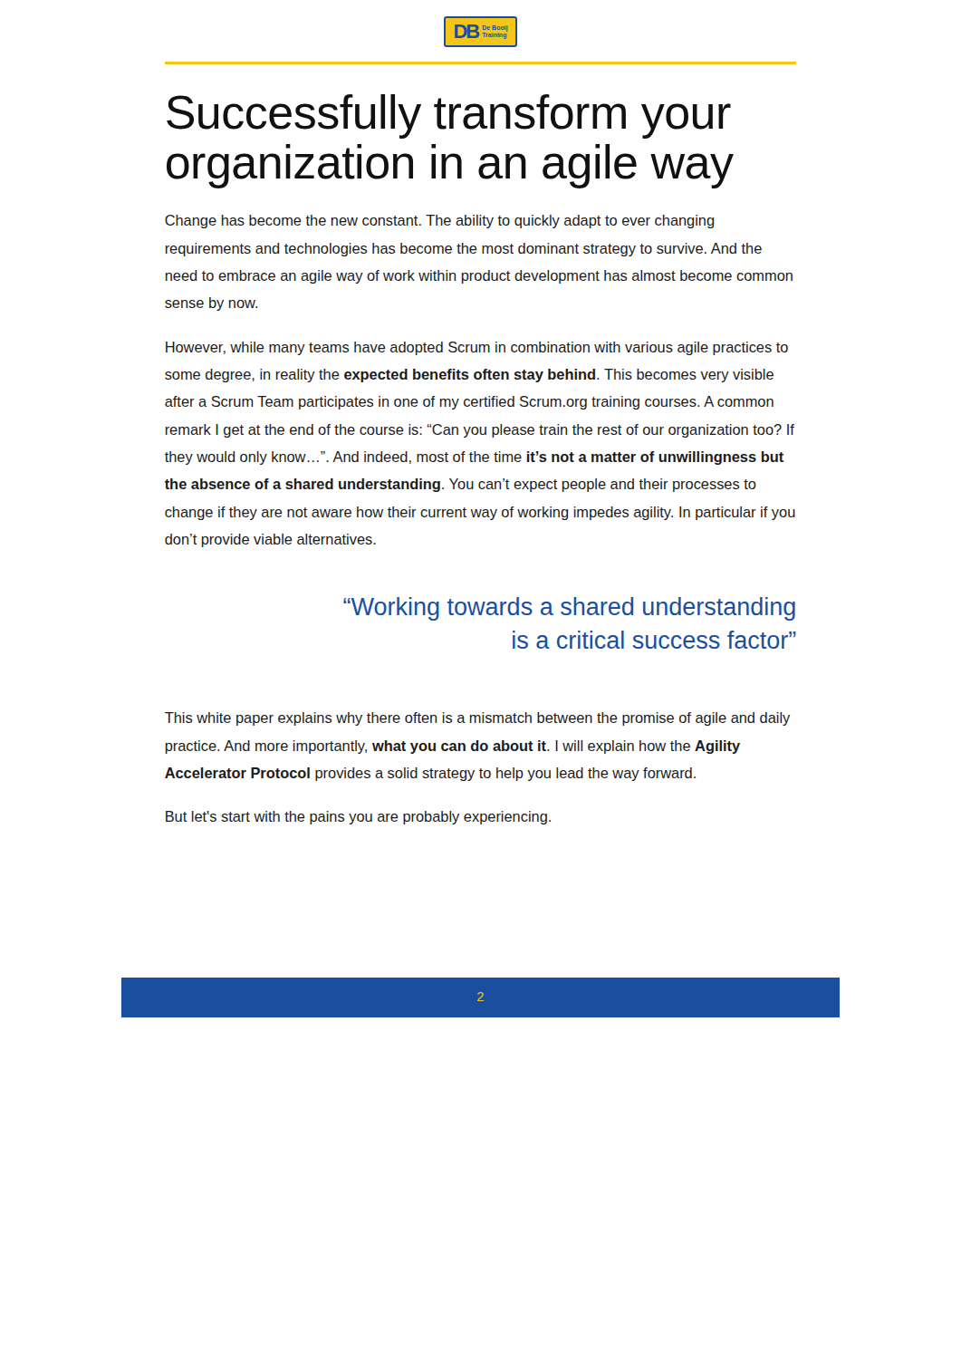DB De Booij
Training
Successfully transform your organization in an agile way
Change has become the new constant. The ability to quickly adapt to ever changing requirements and technologies has become the most dominant strategy to survive. And the need to embrace an agile way of work within product development has almost become common sense by now.
However, while many teams have adopted Scrum in combination with various agile practices to some degree, in reality the expected benefits often stay behind. This becomes very visible after a Scrum Team participates in one of my certified Scrum.org training courses. A common remark I get at the end of the course is: “Can you please train the rest of our organization too? If they would only know…”. And indeed, most of the time it’s not a matter of unwillingness but the absence of a shared understanding. You can’t expect people and their processes to change if they are not aware how their current way of working impedes agility. In particular if you don’t provide viable alternatives.
“Working towards a shared understanding
is a critical success factor”
This white paper explains why there often is a mismatch between the promise of agile and daily practice. And more importantly, what you can do about it. I will explain how the Agility Accelerator Protocol provides a solid strategy to help you lead the way forward.
But let's start with the pains you are probably experiencing.
2